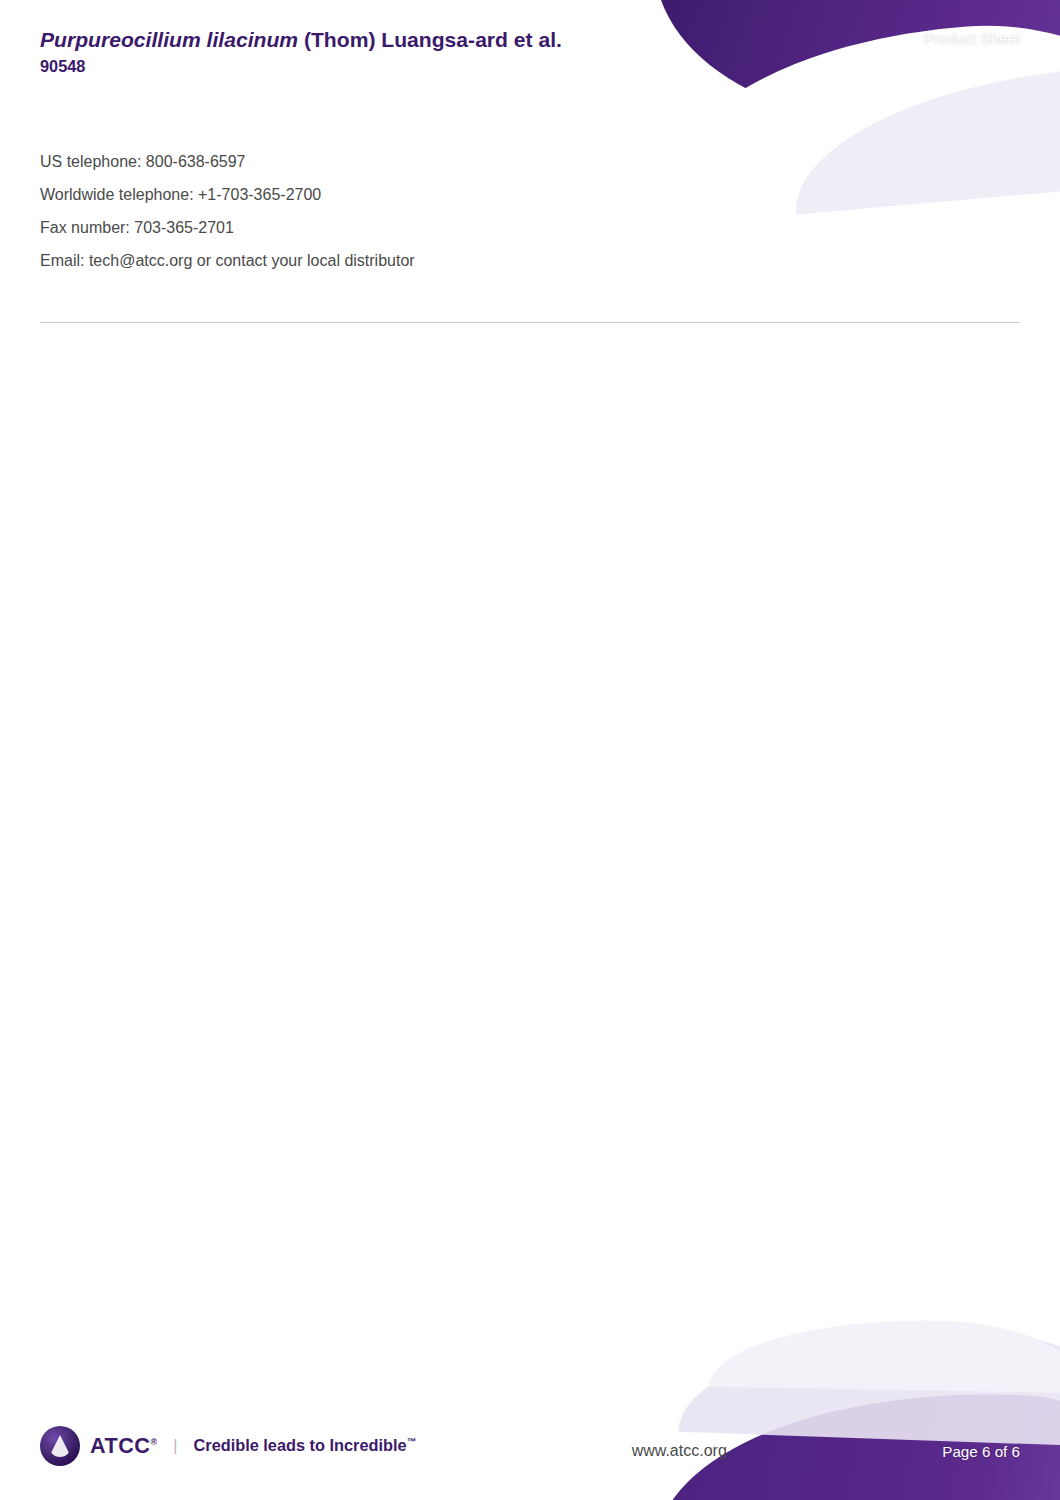Purpureocillium lilacinum (Thom) Luangsa-ard et al.
90548
Product Sheet
US telephone: 800-638-6597
Worldwide telephone: +1-703-365-2700
Fax number: 703-365-2701
Email: tech@atcc.org or contact your local distributor
ATCC® | Credible leads to Incredible™
www.atcc.org
Page 6 of 6